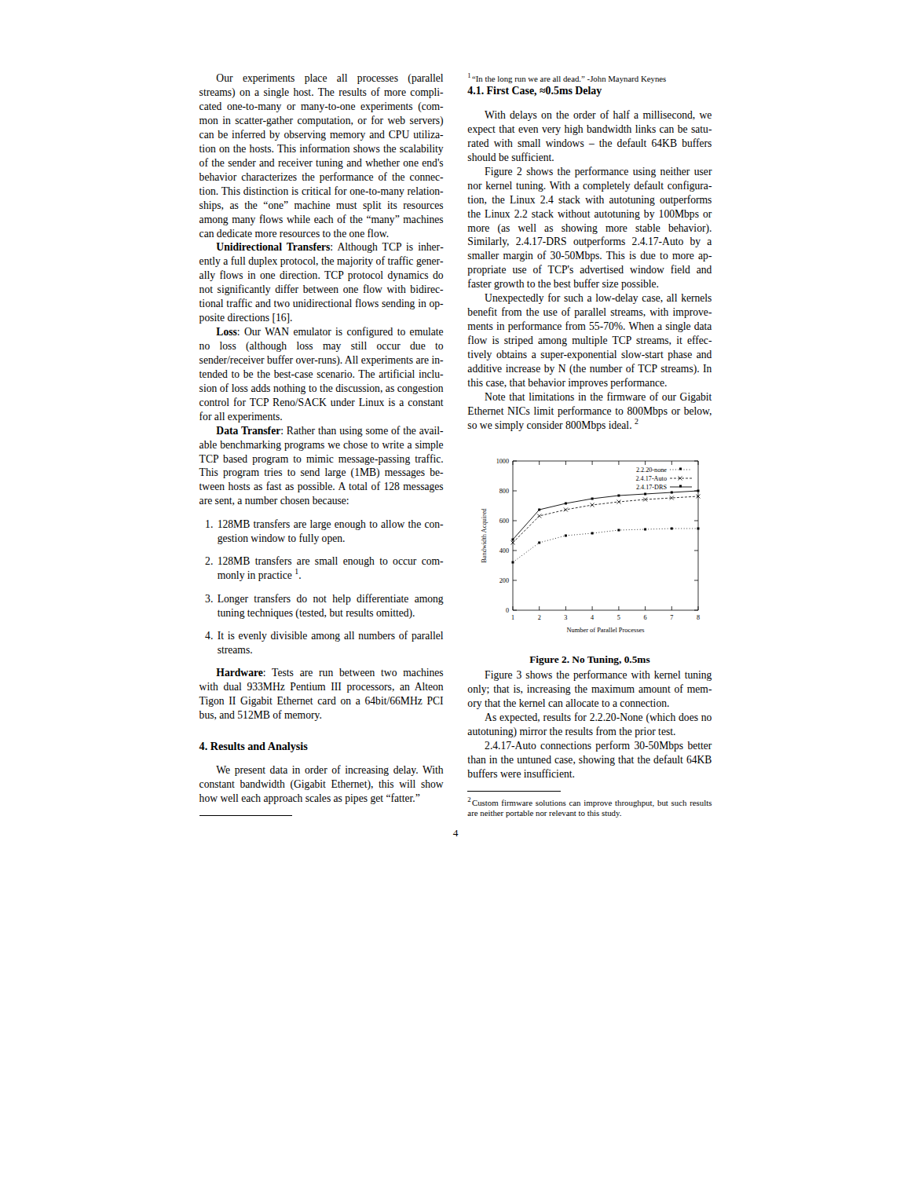Our experiments place all processes (parallel streams) on a single host. The results of more complicated one-to-many or many-to-one experiments (common in scatter-gather computation, or for web servers) can be inferred by observing memory and CPU utilization on the hosts. This information shows the scalability of the sender and receiver tuning and whether one end's behavior characterizes the performance of the connection. This distinction is critical for one-to-many relationships, as the “one” machine must split its resources among many flows while each of the “many” machines can dedicate more resources to the one flow.
Unidirectional Transfers: Although TCP is inherently a full duplex protocol, the majority of traffic generally flows in one direction. TCP protocol dynamics do not significantly differ between one flow with bidirectional traffic and two unidirectional flows sending in opposite directions [16].
Loss: Our WAN emulator is configured to emulate no loss (although loss may still occur due to sender/receiver buffer over-runs). All experiments are intended to be the best-case scenario. The artificial inclusion of loss adds nothing to the discussion, as congestion control for TCP Reno/SACK under Linux is a constant for all experiments.
Data Transfer: Rather than using some of the available benchmarking programs we chose to write a simple TCP based program to mimic message-passing traffic. This program tries to send large (1MB) messages between hosts as fast as possible. A total of 128 messages are sent, a number chosen because:
128MB transfers are large enough to allow the congestion window to fully open.
128MB transfers are small enough to occur commonly in practice 1.
Longer transfers do not help differentiate among tuning techniques (tested, but results omitted).
It is evenly divisible among all numbers of parallel streams.
Hardware: Tests are run between two machines with dual 933MHz Pentium III processors, an Alteon Tigon II Gigabit Ethernet card on a 64bit/66MHz PCI bus, and 512MB of memory.
4. Results and Analysis
We present data in order of increasing delay. With constant bandwidth (Gigabit Ethernet), this will show how well each approach scales as pipes get “fatter.”
1“In the long run we are all dead.” -John Maynard Keynes
4.1. First Case, ≈0.5ms Delay
With delays on the order of half a millisecond, we expect that even very high bandwidth links can be saturated with small windows – the default 64KB buffers should be sufficient.
Figure 2 shows the performance using neither user nor kernel tuning. With a completely default configuration, the Linux 2.4 stack with autotuning outperforms the Linux 2.2 stack without autotuning by 100Mbps or more (as well as showing more stable behavior). Similarly, 2.4.17-DRS outperforms 2.4.17-Auto by a smaller margin of 30-50Mbps. This is due to more appropriate use of TCP's advertised window field and faster growth to the best buffer size possible.
Unexpectedly for such a low-delay case, all kernels benefit from the use of parallel streams, with improvements in performance from 55-70%. When a single data flow is striped among multiple TCP streams, it effectively obtains a super-exponential slow-start phase and additive increase by N (the number of TCP streams). In this case, that behavior improves performance.
Note that limitations in the firmware of our Gigabit Ethernet NICs limit performance to 800Mbps or below, so we simply consider 800Mbps ideal. 2
0 200 400 600 800 1000 1 2 3 4 5 6 7 8 Number of Parallel Processes Bandwidth Acquired 2.2.20-none 2.4.17-Auto 2.4.17-DRS
Figure 2. No Tuning, 0.5ms
Figure 3 shows the performance with kernel tuning only; that is, increasing the maximum amount of memory that the kernel can allocate to a connection.
As expected, results for 2.2.20-None (which does no autotuning) mirror the results from the prior test.
2.4.17-Auto connections perform 30-50Mbps better than in the untuned case, showing that the default 64KB buffers were insufficient.
2 Custom firmware solutions can improve throughput, but such results are neither portable nor relevant to this study.
4